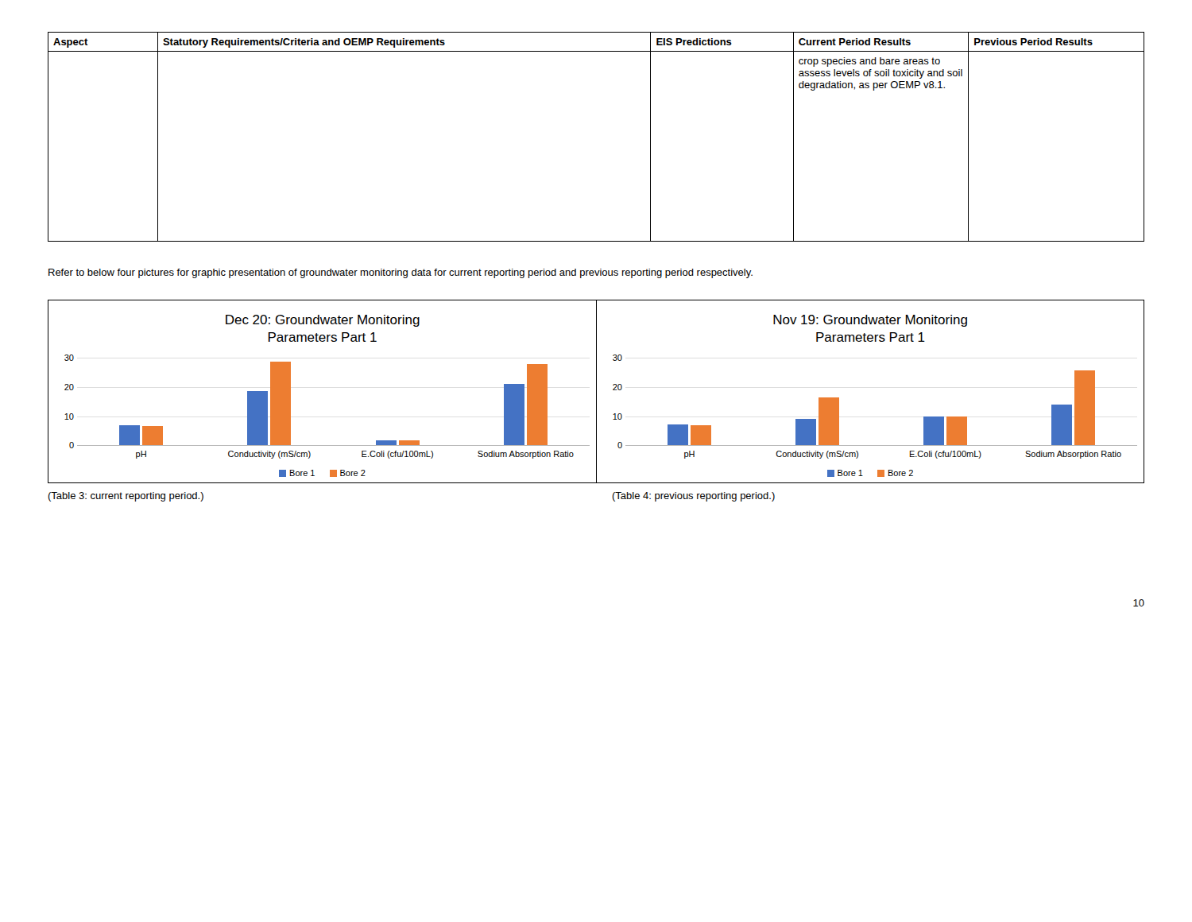| Aspect | Statutory Requirements/Criteria and OEMP Requirements | EIS Predictions | Current Period Results | Previous Period Results |
| --- | --- | --- | --- | --- |
| | | | crop species and bare areas to assess levels of soil toxicity and soil degradation, as per OEMP v8.1. | |
Refer to below four pictures for graphic presentation of groundwater monitoring data for current reporting period and previous reporting period respectively.
Dec 20: Groundwater Monitoring
Parameters Part 1
30 20 10 0
pH Conductivity (mS/cm) E.Coli (cfu/100mL) Sodium Absorption Ratio
Bore 1 Bore 2
Nov 19: Groundwater Monitoring
Parameters Part 1
30 20 10 0
pH Conductivity (mS/cm) E.Coli (cfu/100mL) Sodium Absorption Ratio
Bore 1 Bore 2
(Table 3: current reporting period.)
(Table 4: previous reporting period.)
10